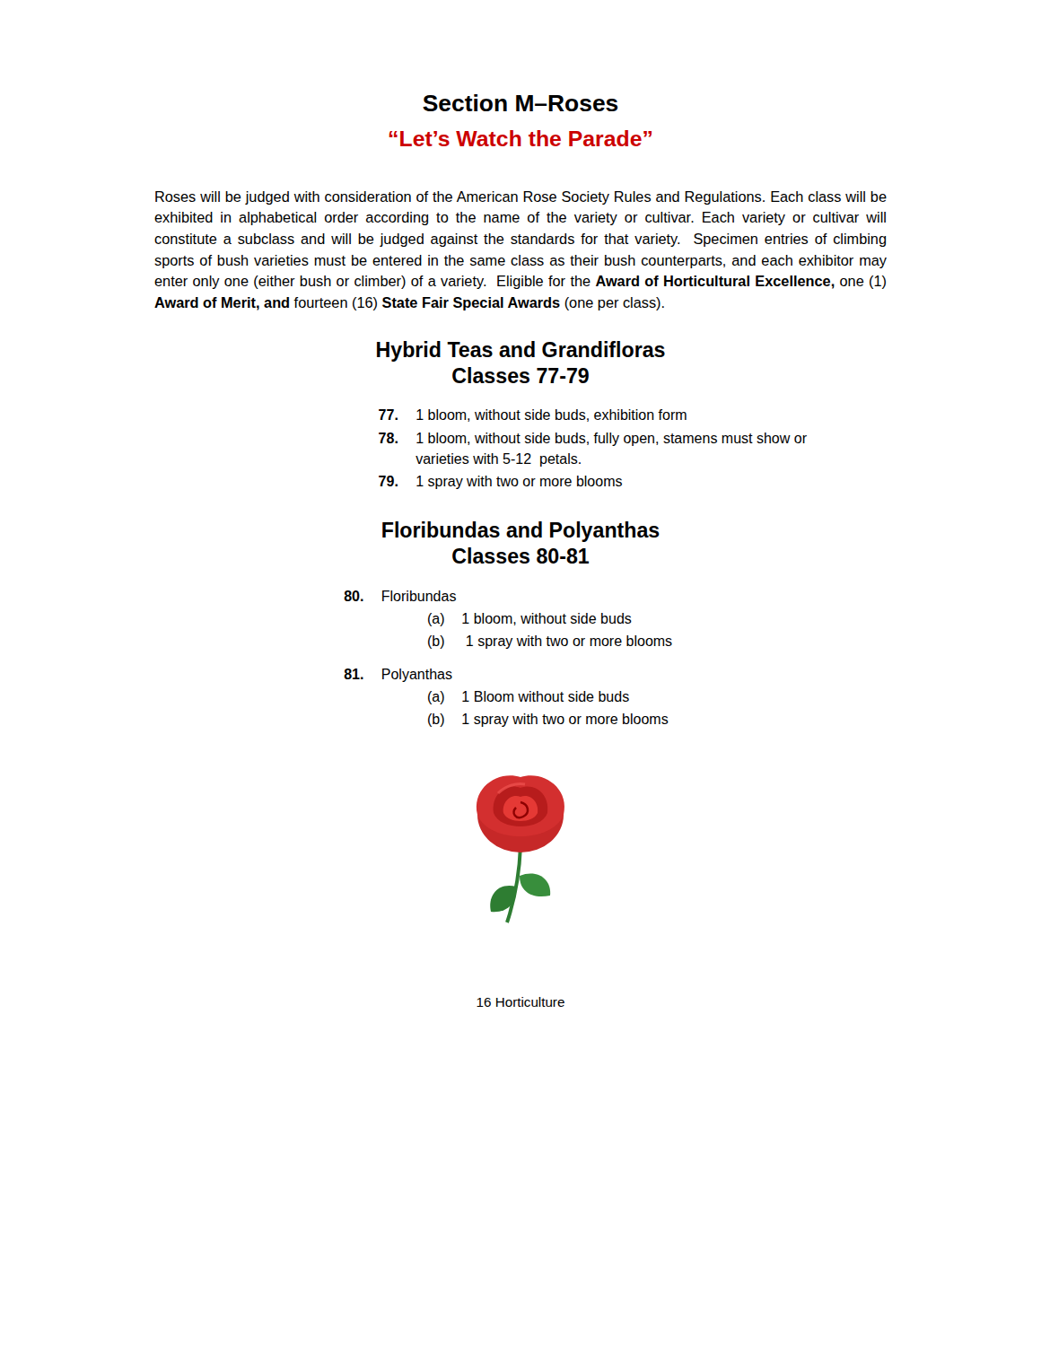Section M–Roses
“Let’s Watch the Parade”
Roses will be judged with consideration of the American Rose Society Rules and Regulations. Each class will be exhibited in alphabetical order according to the name of the variety or cultivar. Each variety or cultivar will constitute a subclass and will be judged against the standards for that variety. Specimen entries of climbing sports of bush varieties must be entered in the same class as their bush counterparts, and each exhibitor may enter only one (either bush or climber) of a variety. Eligible for the Award of Horticultural Excellence, one (1) Award of Merit, and fourteen (16) State Fair Special Awards (one per class).
Hybrid Teas and Grandifloras
Classes 77-79
77. 1 bloom, without side buds, exhibition form
78. 1 bloom, without side buds, fully open, stamens must show or
varieties with 5-12 petals.
79. 1 spray with two or more blooms
Floribundas and Polyanthas
Classes 80-81
80. Floribundas
(a) 1 bloom, without side buds
(b) 1 spray with two or more blooms
81. Polyanthas
(a) 1 Bloom without side buds
(b) 1 spray with two or more blooms
16 Horticulture